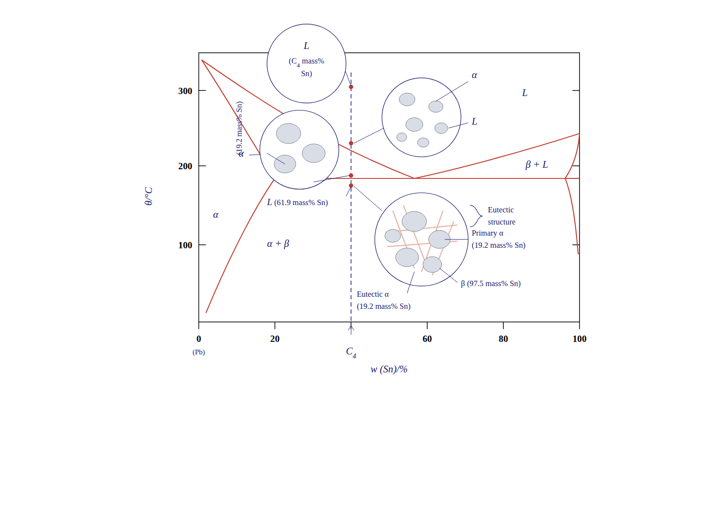Lead–tin phase diagram with microstructure insets Temperature in degrees Celsius versus mass percent tin, showing alpha, beta, liquid, alpha plus beta and beta plus liquid regions, the eutectic at 61.9 mass percent tin, and circular insets illustrating liquid, primary alpha in liquid, and the eutectic structure with primary alpha, eutectic alpha and beta. 300 200 100 θ/°C 0 20 60 80 100 (Pb) C4 w (Sn)/% L β + L α α + β (19.2 mass% Sn) α L (61.9 mass% Sn) L (C4 mass% Sn) α L Eutectic structure Primary α (19.2 mass% Sn) β (97.5 mass% Sn) Eutectic α (19.2 mass% Sn)